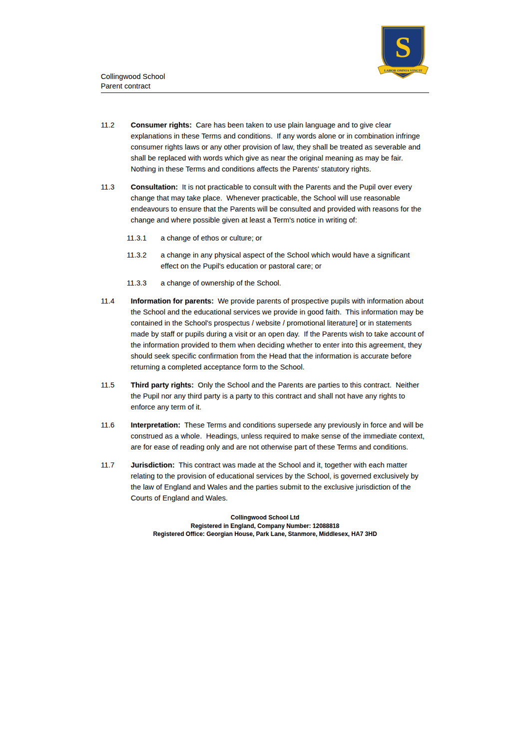S LABOR OMNIA VINCIT
Collingwood School Parent contract
11.2
Consumer rights: Care has been taken to use plain language and to give clear explanations in these Terms and conditions. If any words alone or in combination infringe consumer rights laws or any other provision of law, they shall be treated as severable and shall be replaced with words which give as near the original meaning as may be fair. Nothing in these Terms and conditions affects the Parents' statutory rights.
11.3
Consultation: It is not practicable to consult with the Parents and the Pupil over every change that may take place. Whenever practicable, the School will use reasonable endeavours to ensure that the Parents will be consulted and provided with reasons for the change and where possible given at least a Term's notice in writing of:
11.3.1
a change of ethos or culture; or
11.3.2
a change in any physical aspect of the School which would have a significant effect on the Pupil's education or pastoral care; or
11.3.3
a change of ownership of the School.
11.4
Information for parents: We provide parents of prospective pupils with information about the School and the educational services we provide in good faith. This information may be contained in the School's prospectus / website / promotional literature] or in statements made by staff or pupils during a visit or an open day. If the Parents wish to take account of the information provided to them when deciding whether to enter into this agreement, they should seek specific confirmation from the Head that the information is accurate before returning a completed acceptance form to the School.
11.5
Third party rights: Only the School and the Parents are parties to this contract. Neither the Pupil nor any third party is a party to this contract and shall not have any rights to enforce any term of it.
11.6
Interpretation: These Terms and conditions supersede any previously in force and will be construed as a whole. Headings, unless required to make sense of the immediate context, are for ease of reading only and are not otherwise part of these Terms and conditions.
11.7
Jurisdiction: This contract was made at the School and it, together with each matter relating to the provision of educational services by the School, is governed exclusively by the law of England and Wales and the parties submit to the exclusive jurisdiction of the Courts of England and Wales.
Collingwood School Ltd
Registered in England, Company Number: 12088818
Registered Office: Georgian House, Park Lane, Stanmore, Middlesex, HA7 3HD